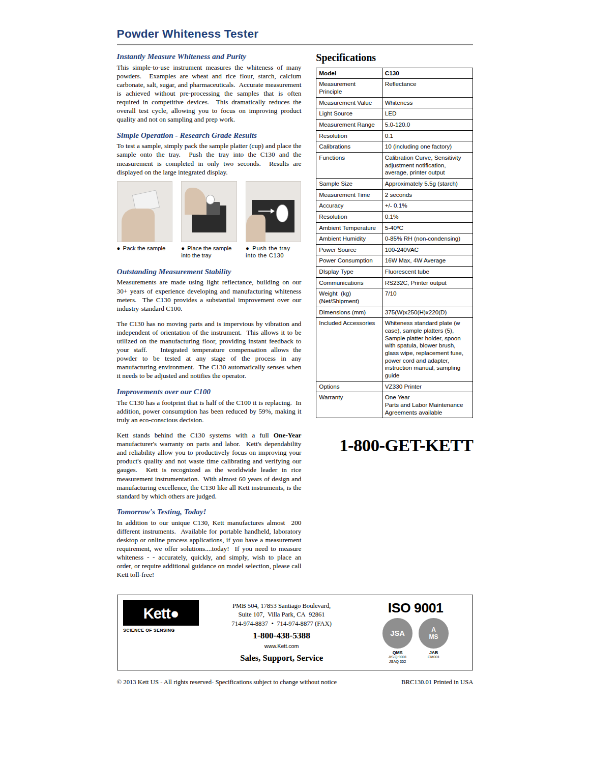Powder Whiteness Tester
Instantly Measure Whiteness and Purity
This simple-to-use instrument measures the whiteness of many powders. Examples are wheat and rice flour, starch, calcium carbonate, salt, sugar, and pharmaceuticals. Accurate measurement is achieved without pre-processing the samples that is often required in competitive devices. This dramatically reduces the overall test cycle, allowing you to focus on improving product quality and not on sampling and prep work.
Simple Operation - Research Grade Results
To test a sample, simply pack the sample platter (cup) and place the sample onto the tray. Push the tray into the C130 and the measurement is completed in only two seconds. Results are displayed on the large integrated display.
● Pack the sample
● Place the sample into the tray
● Push the tray into the C130
Outstanding Measurement Stability
Measurements are made using light reflectance, building on our 30+ years of experience developing and manufacturing whiteness meters. The C130 provides a substantial improvement over our industry-standard C100.
The C130 has no moving parts and is impervious by vibration and independent of orientation of the instrument. This allows it to be utilized on the manufacturing floor, providing instant feedback to your staff. Integrated temperature compensation allows the powder to be tested at any stage of the process in any manufacturing environment. The C130 automatically senses when it needs to be adjusted and notifies the operator.
Improvements over our C100
The C130 has a footprint that is half of the C100 it is replacing. In addition, power consumption has been reduced by 59%, making it truly an eco-conscious decision.
Kett stands behind the C130 systems with a full One-Year manufacturer's warranty on parts and labor. Kett's dependability and reliability allow you to productively focus on improving your product's quality and not waste time calibrating and verifying our gauges. Kett is recognized as the worldwide leader in rice measurement instrumentation. With almost 60 years of design and manufacturing excellence, the C130 like all Kett instruments, is the standard by which others are judged.
Tomorrow's Testing, Today!
In addition to our unique C130, Kett manufactures almost 200 different instruments. Available for portable handheld, laboratory desktop or online process applications, if you have a measurement requirement, we offer solutions....today! If you need to measure whiteness - - accurately, quickly, and simply, wish to place an order, or require additional guidance on model selection, please call Kett toll-free!
Specifications
| Model | C130 |
| --- | --- |
| Measurement Principle | Reflectance |
| Measurement Value | Whiteness |
| Light Source | LED |
| Measurement Range | 5.0-120.0 |
| Resolution | 0.1 |
| Calibrations | 10 (including one factory) |
| Functions | Calibration Curve, Sensitivity adjustment notification, average, printer output |
| Sample Size | Approximately 5.5g (starch) |
| Measurement Time | 2 seconds |
| Accuracy | +/- 0.1% |
| Resolution | 0.1% |
| Ambient Temperature | 5-40ºC |
| Ambient Humidity | 0-85% RH (non-condensing) |
| Power Source | 100-240VAC |
| Power Consumption | 16W Max, 4W Average |
| DIsplay Type | Fluorescent tube |
| Communications | RS232C, Printer output |
| Weight (kg) (Net/Shipment) | 7/10 |
| Dimensions (mm) | 375(W)x250(H)x220(D) |
| Included Accessories | Whiteness standard plate (w case), sample platters (5), Sample platter holder, spoon with spatula, blower brush, glass wipe, replacement fuse, power cord and adapter, instruction manual, sampling guide |
| Options | VZ330 Printer |
| Warranty | One Year Parts and Labor Maintenance Agreements available |
1-800-GET-KETT
Kett●
SCIENCE OF SENSING
PMB 504, 17853 Santiago Boulevard,
Suite 107, Villa Park, CA 92861
714-974-8837 • 714-974-8877 (FAX)
1-800-438-5388
www.Kett.com
Sales, Support, Service
ISO 9001
JSA
QMSJIS Q 9001
JSAQ 352
A
MS
JABCM001
© 2013 Kett US - All rights reserved- Specifications subject to change without notice
BRC130.01 Printed in USA